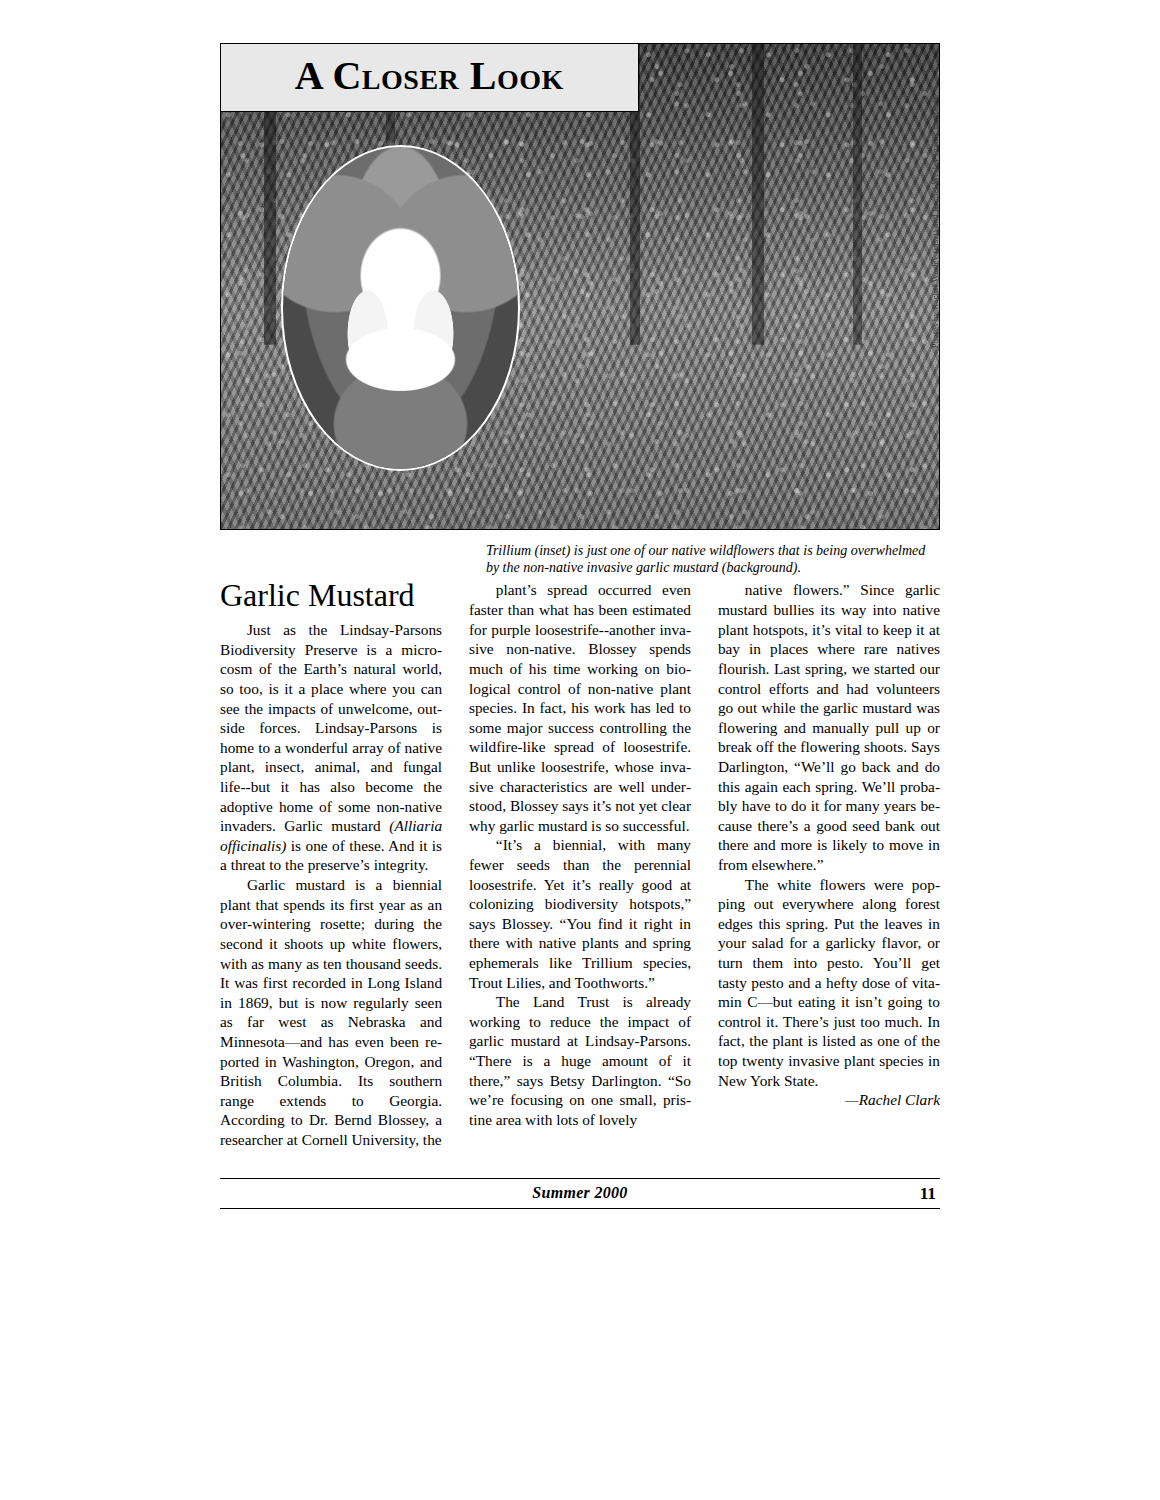A Closer Look
Photos by Rachel Wesley (inset) and Rachel Wesley (garlic mustard)
Trillium (inset) is just one of our native wildflowers that is being overwhelmed by the non-native invasive garlic mustard (background).
Garlic Mustard
Just as the Lindsay-Parsons Biodiversity Preserve is a microcosm of the Earth’s natural world, so too, is it a place where you can see the impacts of unwelcome, outside forces. Lindsay-Parsons is home to a wonderful array of native plant, insect, animal, and fungal life--but it has also become the adoptive home of some non-native invaders. Garlic mustard (Alliaria officinalis) is one of these. And it is a threat to the preserve’s integrity.
Garlic mustard is a biennial plant that spends its first year as an over-wintering rosette; during the second it shoots up white flowers, with as many as ten thousand seeds. It was first recorded in Long Island in 1869, but is now regularly seen as far west as Nebraska and Minnesota—and has even been reported in Washington, Oregon, and British Columbia. Its southern range extends to Georgia. According to Dr. Bernd Blossey, a researcher at Cornell University, the
plant’s spread occurred even faster than what has been estimated for purple loosestrife--another invasive non-native. Blossey spends much of his time working on biological control of non-native plant species. In fact, his work has led to some major success controlling the wildfire-like spread of loosestrife. But unlike loosestrife, whose invasive characteristics are well understood, Blossey says it’s not yet clear why garlic mustard is so successful.
“It’s a biennial, with many fewer seeds than the perennial loosestrife. Yet it’s really good at colonizing biodiversity hotspots,” says Blossey. “You find it right in there with native plants and spring ephemerals like Trillium species, Trout Lilies, and Toothworts.”
The Land Trust is already working to reduce the impact of garlic mustard at Lindsay-Parsons. “There is a huge amount of it there,” says Betsy Darlington. “So we’re focusing on one small, pristine area with lots of lovely
native flowers.” Since garlic mustard bullies its way into native plant hotspots, it’s vital to keep it at bay in places where rare natives flourish. Last spring, we started our control efforts and had volunteers go out while the garlic mustard was flowering and manually pull up or break off the flowering shoots. Says Darlington, “We’ll go back and do this again each spring. We’ll probably have to do it for many years because there’s a good seed bank out there and more is likely to move in from elsewhere.”
The white flowers were popping out everywhere along forest edges this spring. Put the leaves in your salad for a garlicky flavor, or turn them into pesto. You’ll get tasty pesto and a hefty dose of vitamin C—but eating it isn’t going to control it. There’s just too much. In fact, the plant is listed as one of the top twenty invasive plant species in New York State.
—Rachel Clark
Summer 2000 11